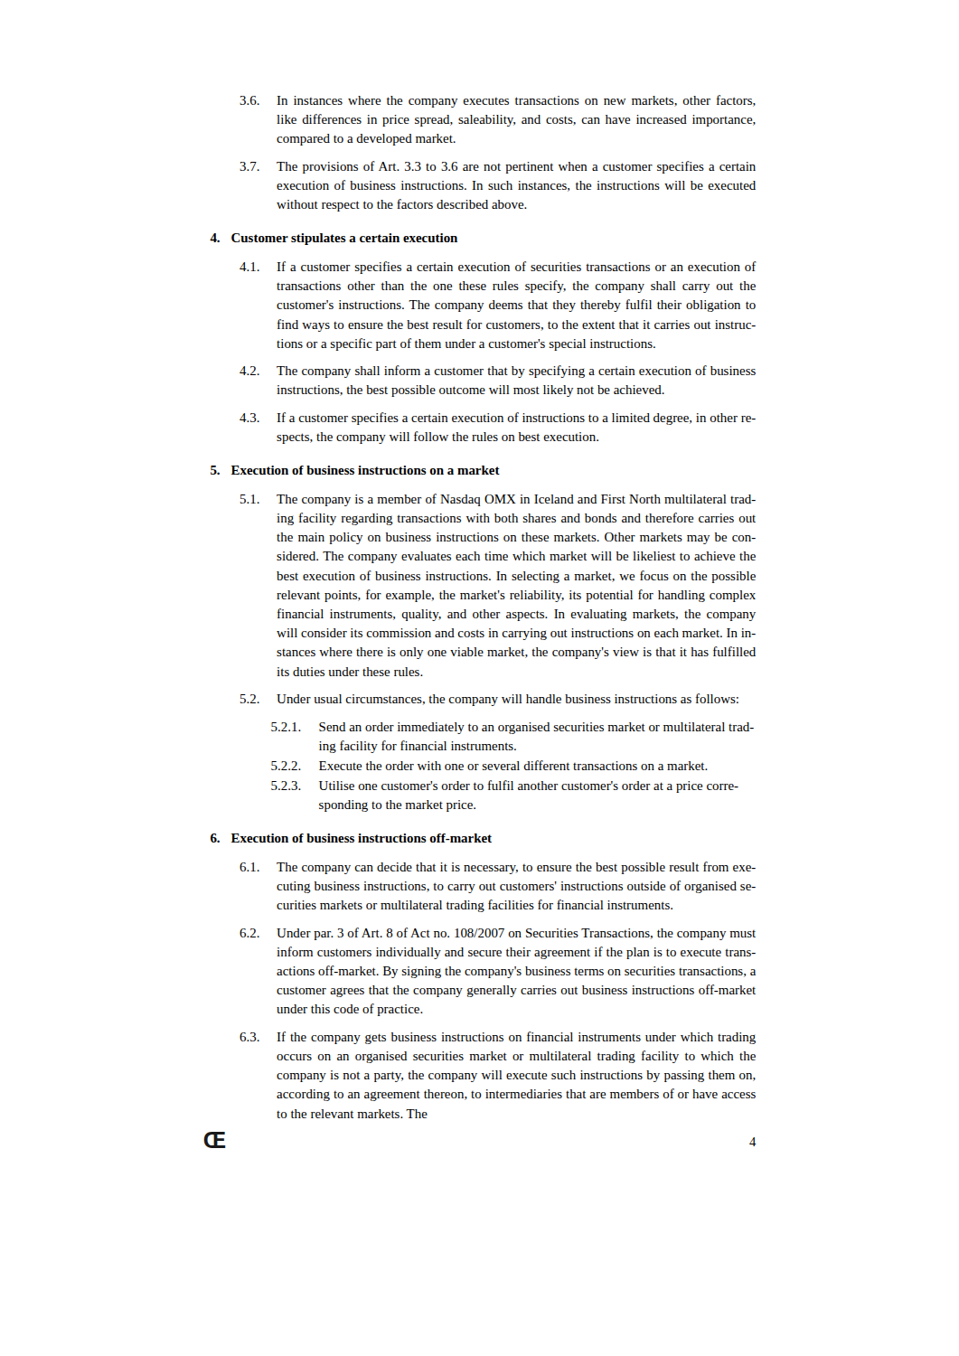3.6.
In instances where the company executes transactions on new markets, other factors, like differences in price spread, saleability, and costs, can have increased importance, compared to a developed market.
3.7.
The provisions of Art. 3.3 to 3.6 are not pertinent when a customer specifies a certain execution of business instructions. In such instances, the instructions will be executed without respect to the factors described above.
4.
Customer stipulates a certain execution
4.1.
If a customer specifies a certain execution of securities transactions or an execution of transactions other than the one these rules specify, the company shall carry out the customer's instructions. The company deems that they thereby fulfil their obligation to find ways to ensure the best result for customers, to the extent that it carries out instructions or a specific part of them under a customer's special instructions.
4.2.
The company shall inform a customer that by specifying a certain execution of business instructions, the best possible outcome will most likely not be achieved.
4.3.
If a customer specifies a certain execution of instructions to a limited degree, in other respects, the company will follow the rules on best execution.
5.
Execution of business instructions on a market
5.1.
The company is a member of Nasdaq OMX in Iceland and First North multilateral trading facility regarding transactions with both shares and bonds and therefore carries out the main policy on business instructions on these markets. Other markets may be considered. The company evaluates each time which market will be likeliest to achieve the best execution of business instructions. In selecting a market, we focus on the possible relevant points, for example, the market's reliability, its potential for handling complex financial instruments, quality, and other aspects. In evaluating markets, the company will consider its commission and costs in carrying out instructions on each market. In instances where there is only one viable market, the company's view is that it has fulfilled its duties under these rules.
5.2.
Under usual circumstances, the company will handle business instructions as follows:
5.2.1.
Send an order immediately to an organised securities market or multilateral trading facility for financial instruments.
5.2.2.
Execute the order with one or several different transactions on a market.
5.2.3.
Utilise one customer's order to fulfil another customer's order at a price corresponding to the market price.
6.
Execution of business instructions off-market
6.1.
The company can decide that it is necessary, to ensure the best possible result from executing business instructions, to carry out customers' instructions outside of organised securities markets or multilateral trading facilities for financial instruments.
6.2.
Under par. 3 of Art. 8 of Act no. 108/2007 on Securities Transactions, the company must inform customers individually and secure their agreement if the plan is to execute transactions off-market. By signing the company's business terms on securities transactions, a customer agrees that the company generally carries out business instructions off-market under this code of practice.
6.3.
If the company gets business instructions on financial instruments under which trading occurs on an organised securities market or multilateral trading facility to which the company is not a party, the company will execute such instructions by passing them on, according to an agreement thereon, to intermediaries that are members of or have access to the relevant markets. The
Œ
4